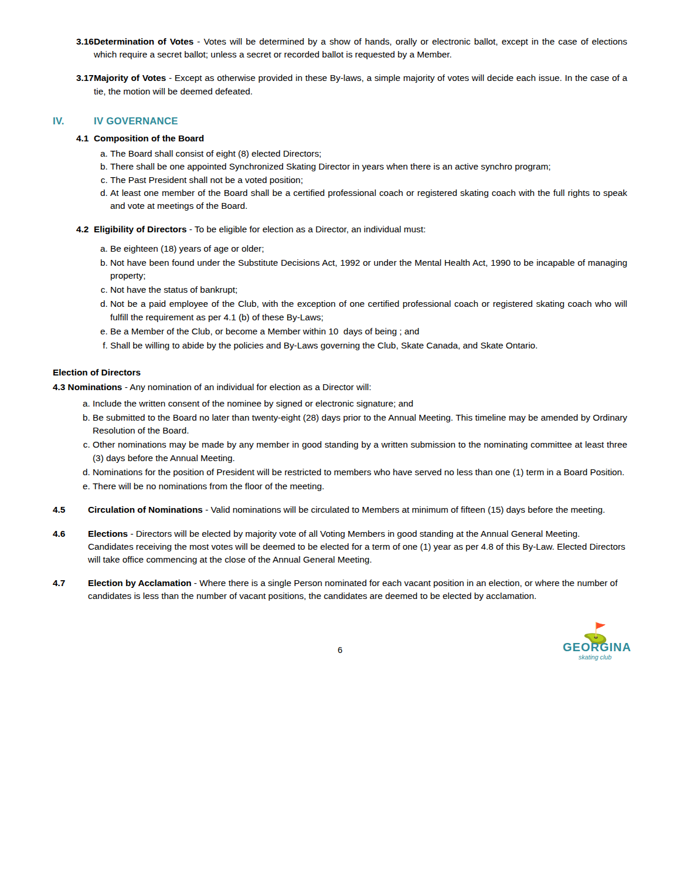3.16
Determination of Votes - Votes will be determined by a show of hands, orally or electronic ballot, except in the case of elections which require a secret ballot; unless a secret or recorded ballot is requested by a Member.
3.17
Majority of Votes - Except as otherwise provided in these By-laws, a simple majority of votes will decide each issue. In the case of a tie, the motion will be deemed defeated.
IV. IV GOVERNANCE
4.1
Composition of the Board
The Board shall consist of eight (8) elected Directors;
There shall be one appointed Synchronized Skating Director in years when there is an active synchro program;
The Past President shall not be a voted position;
At least one member of the Board shall be a certified professional coach or registered skating coach with the full rights to speak and vote at meetings of the Board.
4.2
Eligibility of Directors - To be eligible for election as a Director, an individual must:
Be eighteen (18) years of age or older;
Not have been found under the Substitute Decisions Act, 1992 or under the Mental Health Act, 1990 to be incapable of managing property;
Not have the status of bankrupt;
Not be a paid employee of the Club, with the exception of one certified professional coach or registered skating coach who will fulfill the requirement as per 4.1 (b) of these By-Laws;
Be a Member of the Club, or become a Member within 10 days of being ; and
Shall be willing to abide by the policies and By-Laws governing the Club, Skate Canada, and Skate Ontario.
Election of Directors
4.3 Nominations - Any nomination of an individual for election as a Director will:
Include the written consent of the nominee by signed or electronic signature; and
Be submitted to the Board no later than twenty-eight (28) days prior to the Annual Meeting. This timeline may be amended by Ordinary Resolution of the Board.
Other nominations may be made by any member in good standing by a written submission to the nominating committee at least three (3) days before the Annual Meeting.
Nominations for the position of President will be restricted to members who have served no less than one (1) term in a Board Position.
There will be no nominations from the floor of the meeting.
4.5
Circulation of Nominations - Valid nominations will be circulated to Members at minimum of fifteen (15) days before the meeting.
4.6
Elections - Directors will be elected by majority vote of all Voting Members in good standing at the Annual General Meeting. Candidates receiving the most votes will be deemed to be elected for a term of one (1) year as per 4.8 of this By-Law. Elected Directors will take office commencing at the close of the Annual General Meeting.
4.7
Election by Acclamation - Where there is a single Person nominated for each vacant position in an election, or where the number of candidates is less than the number of vacant positions, the candidates are deemed to be elected by acclamation.
6
⛳
GEORGINA
skating club